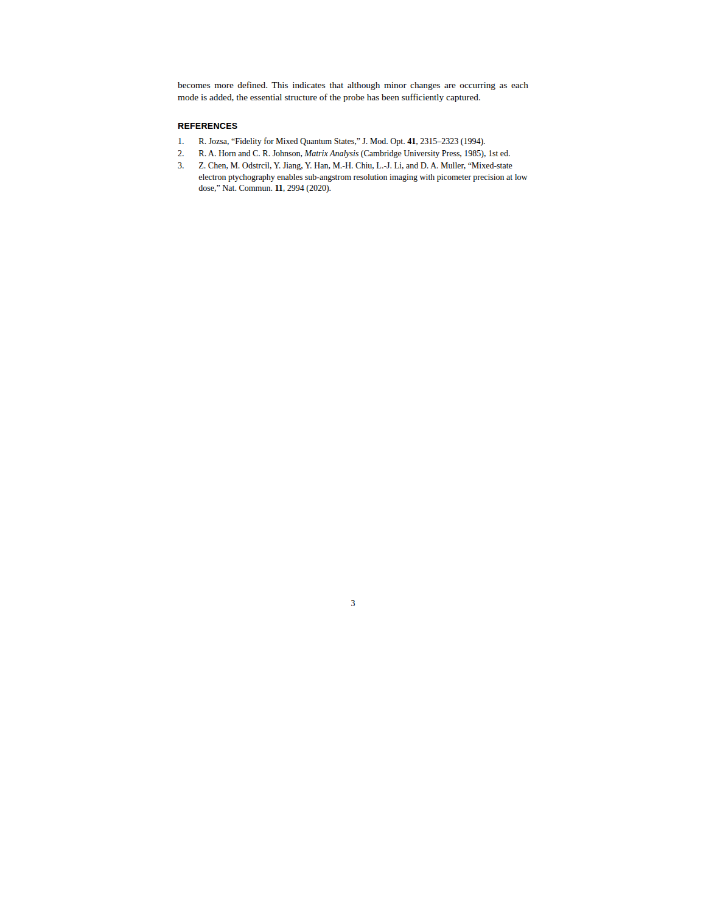becomes more defined. This indicates that although minor changes are occurring as each mode is added, the essential structure of the probe has been sufficiently captured.
REFERENCES
1. R. Jozsa, “Fidelity for Mixed Quantum States,” J. Mod. Opt. 41, 2315–2323 (1994).
2. R. A. Horn and C. R. Johnson, Matrix Analysis (Cambridge University Press, 1985), 1st ed.
3. Z. Chen, M. Odstrcil, Y. Jiang, Y. Han, M.-H. Chiu, L.-J. Li, and D. A. Muller, “Mixed-state electron ptychography enables sub-angstrom resolution imaging with picometer precision at low dose,” Nat. Commun. 11, 2994 (2020).
3